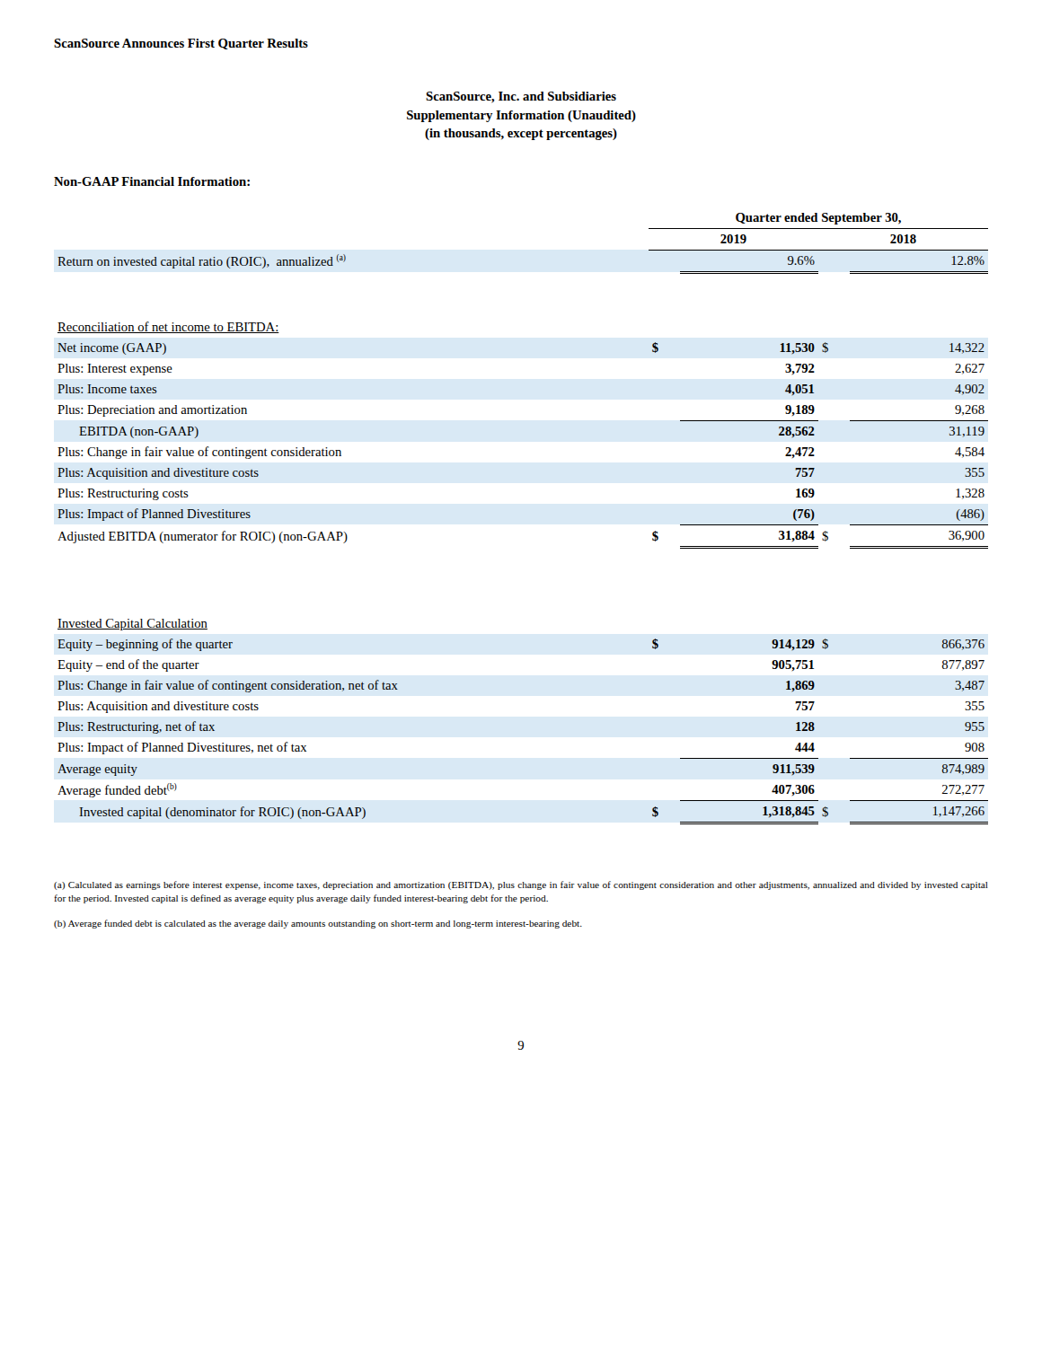ScanSource Announces First Quarter Results
ScanSource, Inc. and Subsidiaries
Supplementary Information (Unaudited)
(in thousands, except percentages)
Non-GAAP Financial Information:
| | Quarter ended September 30, |
| | 2019 | 2018 |
| Return on invested capital ratio (ROIC), annualized (a) | | 9.6% | | 12.8% |
| Reconciliation of net income to EBITDA: | | | | |
| Net income (GAAP) | $ | 11,530 | $ | 14,322 |
| Plus: Interest expense | | 3,792 | | 2,627 |
| Plus: Income taxes | | 4,051 | | 4,902 |
| Plus: Depreciation and amortization | | 9,189 | | 9,268 |
| EBITDA (non-GAAP) | | 28,562 | | 31,119 |
| Plus: Change in fair value of contingent consideration | | 2,472 | | 4,584 |
| Plus: Acquisition and divestiture costs | | 757 | | 355 |
| Plus: Restructuring costs | | 169 | | 1,328 |
| Plus: Impact of Planned Divestitures | | (76) | | (486) |
| Adjusted EBITDA (numerator for ROIC) (non-GAAP) | $ | 31,884 | $ | 36,900 |
| Invested Capital Calculation | | | | |
| Equity – beginning of the quarter | $ | 914,129 | $ | 866,376 |
| Equity – end of the quarter | | 905,751 | | 877,897 |
| Plus: Change in fair value of contingent consideration, net of tax | | 1,869 | | 3,487 |
| Plus: Acquisition and divestiture costs | | 757 | | 355 |
| Plus: Restructuring, net of tax | | 128 | | 955 |
| Plus: Impact of Planned Divestitures, net of tax | | 444 | | 908 |
| Average equity | | 911,539 | | 874,989 |
| Average funded debt (b) | | 407,306 | | 272,277 |
| Invested capital (denominator for ROIC) (non-GAAP) | $ | 1,318,845 | $ | 1,147,266 |
(a) Calculated as earnings before interest expense, income taxes, depreciation and amortization (EBITDA), plus change in fair value of contingent consideration and other adjustments, annualized and divided by invested capital for the period. Invested capital is defined as average equity plus average daily funded interest-bearing debt for the period.
(b) Average funded debt is calculated as the average daily amounts outstanding on short-term and long-term interest-bearing debt.
9